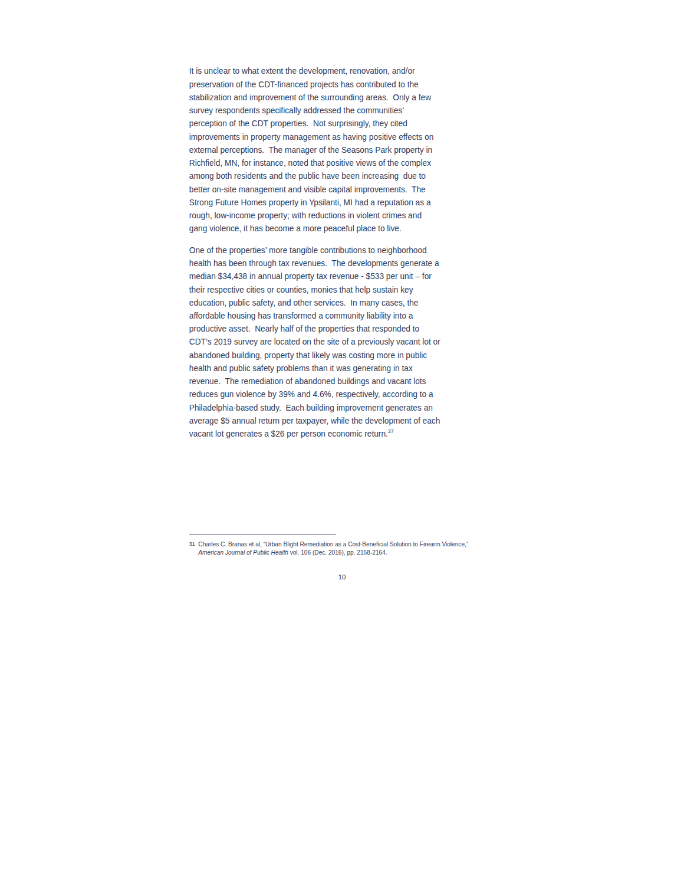It is unclear to what extent the development, renovation, and/or preservation of the CDT-financed projects has contributed to the stabilization and improvement of the surrounding areas. Only a few survey respondents specifically addressed the communities’ perception of the CDT properties. Not surprisingly, they cited improvements in property management as having positive effects on external perceptions. The manager of the Seasons Park property in Richfield, MN, for instance, noted that positive views of the complex among both residents and the public have been increasing due to better on-site management and visible capital improvements. The Strong Future Homes property in Ypsilanti, MI had a reputation as a rough, low-income property; with reductions in violent crimes and gang violence, it has become a more peaceful place to live.
One of the properties’ more tangible contributions to neighborhood health has been through tax revenues. The developments generate a median $34,438 in annual property tax revenue - $533 per unit – for their respective cities or counties, monies that help sustain key education, public safety, and other services. In many cases, the affordable housing has transformed a community liability into a productive asset. Nearly half of the properties that responded to CDT’s 2019 survey are located on the site of a previously vacant lot or abandoned building, property that likely was costing more in public health and public safety problems than it was generating in tax revenue. The remediation of abandoned buildings and vacant lots reduces gun violence by 39% and 4.6%, respectively, according to a Philadelphia-based study. Each building improvement generates an average $5 annual return per taxpayer, while the development of each vacant lot generates a $26 per person economic return.27
31 Charles C. Branas et al, “Urban Blight Remediation as a Cost-Beneficial Solution to Firearm Violence,” American Journal of Public Health vol. 106 (Dec. 2016), pp. 2158-2164.
10